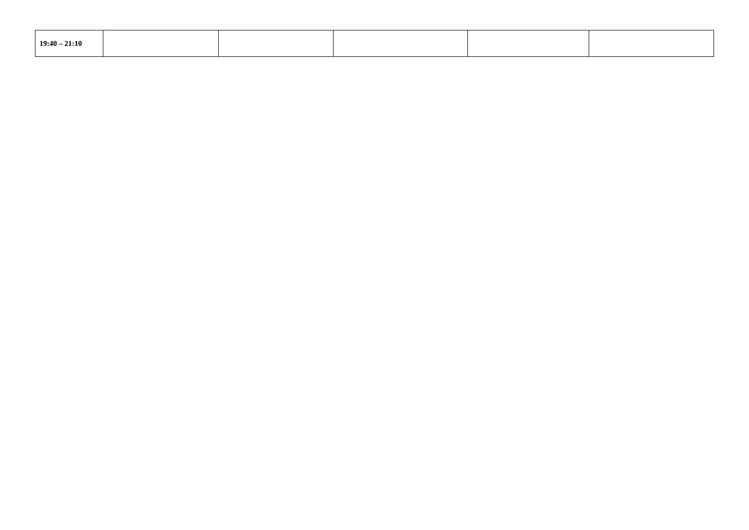| 19:40 – 21:10 | | | | | |